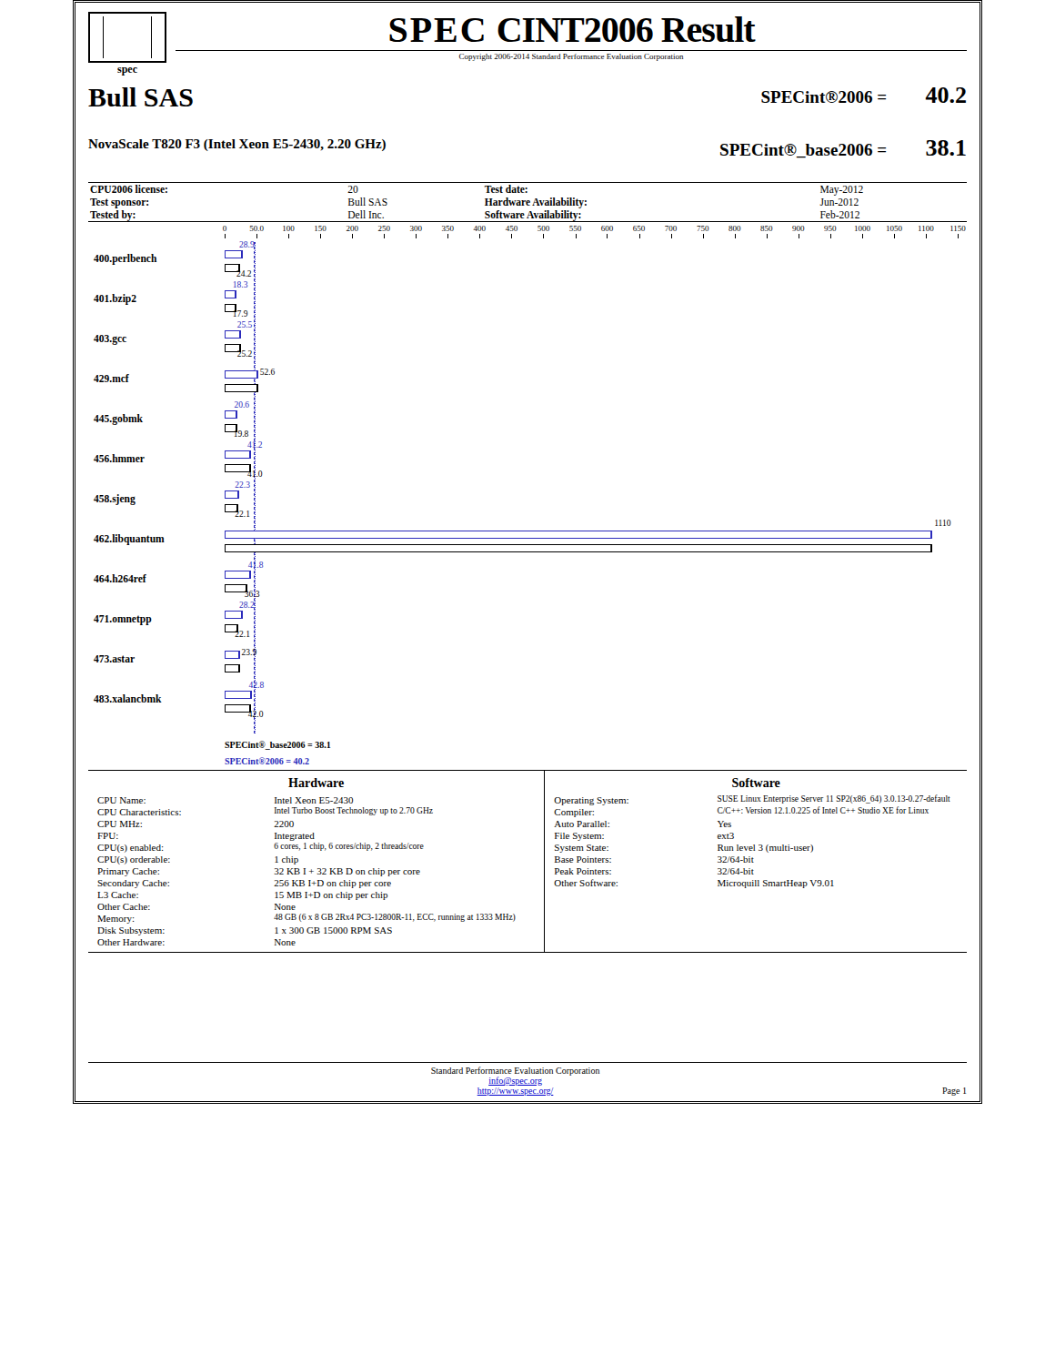spec
SPEC CINT2006 Result
Copyright 2006-2014 Standard Performance Evaluation Corporation
Bull SAS
NovaScale T820 F3 (Intel Xeon E5-2430, 2.20 GHz)
SPECint®2006 =40.2
SPECint®_base2006 =38.1
| CPU2006 license: | 20 | Test date: | May-2012 |
| Test sponsor: | Bull SAS | Hardware Availability: | Jun-2012 |
| Tested by: | Dell Inc. | Software Availability: | Feb-2012 |
0
50.0
100
150
200
250
300
350
400
450
500
550
600
650
700
750
800
850
900
950
1000
1050
1100
1150
400.perlbench
28.9
24.2
401.bzip2
18.3
17.9
403.gcc
25.5
25.2
429.mcf
52.6
445.gobmk
20.6
19.8
456.hmmer
41.2
41.0
458.sjeng
22.3
22.1
462.libquantum
1110
464.h264ref
41.8
36.3
471.omnetpp
28.2
22.1
473.astar
23.9
483.xalancbmk
42.8
42.0
SPECint®_base2006 = 38.1
SPECint®2006 = 40.2
Hardware
| CPU Name: | Intel Xeon E5-2430 |
| CPU Characteristics: | Intel Turbo Boost Technology up to 2.70 GHz |
| CPU MHz: | 2200 |
| FPU: | Integrated |
| CPU(s) enabled: | 6 cores, 1 chip, 6 cores/chip, 2 threads/core |
| CPU(s) orderable: | 1 chip |
| Primary Cache: | 32 KB I + 32 KB D on chip per core |
| Secondary Cache: | 256 KB I+D on chip per core |
| L3 Cache: | 15 MB I+D on chip per chip |
| Other Cache: | None |
| Memory: | 48 GB (6 x 8 GB 2Rx4 PC3-12800R-11, ECC, running at 1333 MHz) |
| Disk Subsystem: | 1 x 300 GB 15000 RPM SAS |
| Other Hardware: | None |
Software
| Operating System: | SUSE Linux Enterprise Server 11 SP2(x86_64) 3.0.13-0.27-default |
| Compiler: | C/C++: Version 12.1.0.225 of Intel C++ Studio XE for Linux |
| Auto Parallel: | Yes |
| File System: | ext3 |
| System State: | Run level 3 (multi-user) |
| Base Pointers: | 32/64-bit |
| Peak Pointers: | 32/64-bit |
| Other Software: | Microquill SmartHeap V9.01 |
Standard Performance Evaluation Corporation
info@spec.org
http://www.spec.org/
Page 1